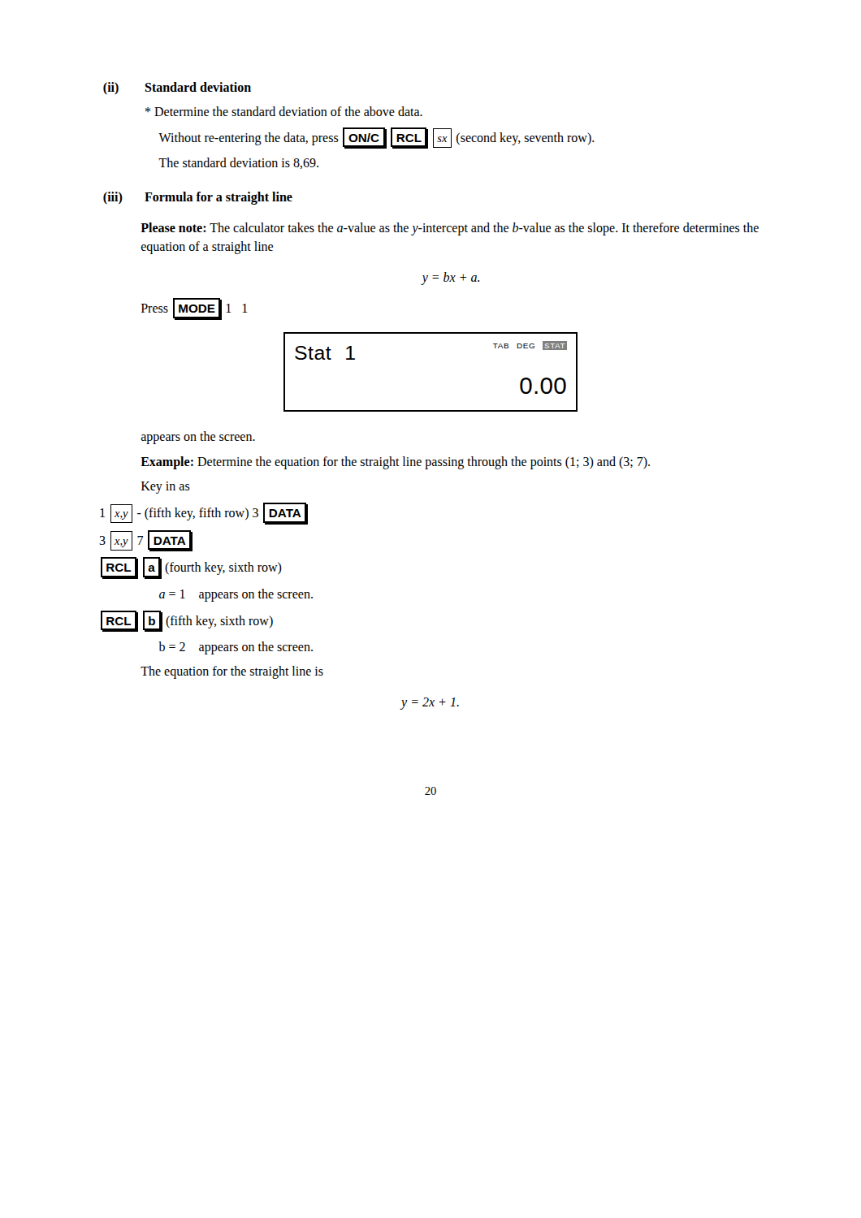(ii)
Standard deviation
* Determine the standard deviation of the above data.
Without re-entering the data, press ON/C RCL sx (second key, seventh row).
The standard deviation is 8,69.
(iii)
Formula for a straight line
Please note: The calculator takes the a-value as the y-intercept and the b-value as the slope. It therefore determines the equation of a straight line
y = bx + a.
Press MODE 1 1
Stat 1
TAB DEG STAT
0.00
appears on the screen.
Example: Determine the equation for the straight line passing through the points (1; 3) and (3; 7).
Key in as
1 x,y - (fifth key, fifth row) 3 DATA
3 x,y 7 DATA
RCL a (fourth key, sixth row)
a = 1 appears on the screen.
RCL b (fifth key, sixth row)
b = 2 appears on the screen.
The equation for the straight line is
y = 2x + 1.
20